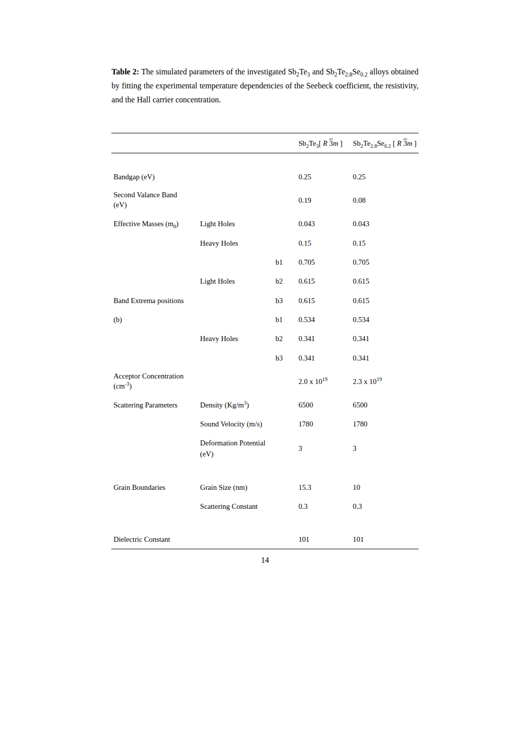Table 2: The simulated parameters of the investigated Sb2Te3 and Sb2Te2.8Se0.2 alloys obtained by fitting the experimental temperature dependencies of the Seebeck coefficient, the resistivity, and the Hall carrier concentration.
| | | | Sb 2 Te 3 [ R 3 m ] | Sb 2 Te 2.8 Se 0.2 [ R 3 m ] |
| Bandgap (eV) | | | 0.25 | 0.25 |
| Second Valance Band (eV) | | | 0.19 | 0.08 |
| Effective Masses (m 0 ) | Light Holes | | 0.043 | 0.043 |
| | Heavy Holes | | 0.15 | 0.15 |
| | | b1 | 0.705 | 0.705 |
| | Light Holes | b2 | 0.615 | 0.615 |
| Band Extrema positions | | b3 | 0.615 | 0.615 |
| (b) | | b1 | 0.534 | 0.534 |
| | Heavy Holes | b2 | 0.341 | 0.341 |
| | | b3 | 0.341 | 0.341 |
| Acceptor Concentration (cm -3 ) | | | 2.0 x 10 19 | 2.3 x 10 19 |
| Scattering Parameters | Density (Kg/m 3 ) | | 6500 | 6500 |
| | Sound Velocity (m/s) | | 1780 | 1780 |
| | Deformation Potential (eV) | | 3 | 3 |
| Grain Boundaries | Grain Size (nm) | | 15.3 | 10 |
| | Scattering Constant | | 0.3 | 0.3 |
| Dielectric Constant | | | 101 | 101 |
14